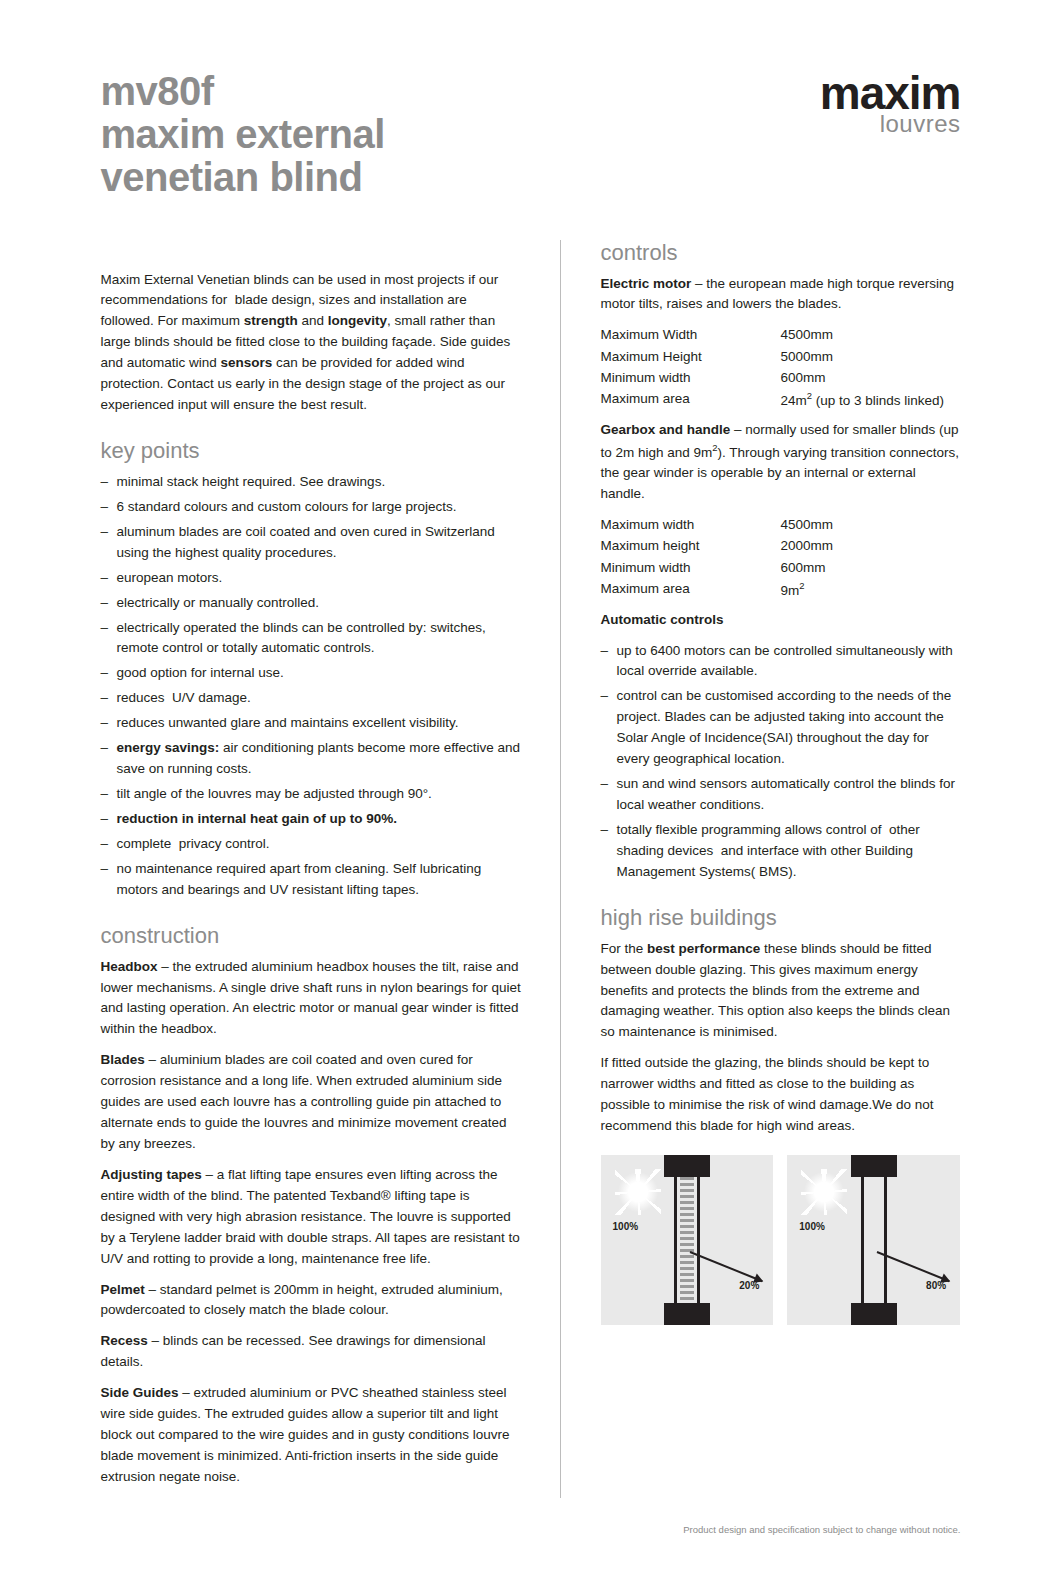mv80f
maxim external
venetian blind
maxim louvres
Maxim External Venetian blinds can be used in most projects if our recommendations for blade design, sizes and installation are followed. For maximum strength and longevity, small rather than large blinds should be fitted close to the building façade. Side guides and automatic wind sensors can be provided for added wind protection. Contact us early in the design stage of the project as our experienced input will ensure the best result.
key points
minimal stack height required. See drawings.
6 standard colours and custom colours for large projects.
aluminum blades are coil coated and oven cured in Switzerland using the highest quality procedures.
european motors.
electrically or manually controlled.
electrically operated the blinds can be controlled by: switches, remote control or totally automatic controls.
good option for internal use.
reduces U/V damage.
reduces unwanted glare and maintains excellent visibility.
energy savings: air conditioning plants become more effective and save on running costs.
tilt angle of the louvres may be adjusted through 90°.
reduction in internal heat gain of up to 90%.
complete privacy control.
no maintenance required apart from cleaning. Self lubricating motors and bearings and UV resistant lifting tapes.
construction
Headbox – the extruded aluminium headbox houses the tilt, raise and lower mechanisms. A single drive shaft runs in nylon bearings for quiet and lasting operation. An electric motor or manual gear winder is fitted within the headbox.
Blades – aluminium blades are coil coated and oven cured for corrosion resistance and a long life. When extruded aluminium side guides are used each louvre has a controlling guide pin attached to alternate ends to guide the louvres and minimize movement created by any breezes.
Adjusting tapes – a flat lifting tape ensures even lifting across the entire width of the blind. The patented Texband® lifting tape is designed with very high abrasion resistance. The louvre is supported by a Terylene ladder braid with double straps. All tapes are resistant to U/V and rotting to provide a long, maintenance free life.
Pelmet – standard pelmet is 200mm in height, extruded aluminium, powdercoated to closely match the blade colour.
Recess – blinds can be recessed. See drawings for dimensional details.
Side Guides – extruded aluminium or PVC sheathed stainless steel wire side guides. The extruded guides allow a superior tilt and light block out compared to the wire guides and in gusty conditions louvre blade movement is minimized. Anti-friction inserts in the side guide extrusion negate noise.
controls
Electric motor – the european made high torque reversing motor tilts, raises and lowers the blades.
| Maximum Width | 4500mm |
| Maximum Height | 5000mm |
| Minimum width | 600mm |
| Maximum area | 24m 2 (up to 3 blinds linked) |
Gearbox and handle – normally used for smaller blinds (up to 2m high and 9m2). Through varying transition connectors, the gear winder is operable by an internal or external handle.
| Maximum width | 4500mm |
| Maximum height | 2000mm |
| Minimum width | 600mm |
| Maximum area | 9m 2 |
Automatic controls
up to 6400 motors can be controlled simultaneously with local override available.
control can be customised according to the needs of the project. Blades can be adjusted taking into account the Solar Angle of Incidence(SAI) throughout the day for every geographical location.
sun and wind sensors automatically control the blinds for local weather conditions.
totally flexible programming allows control of other shading devices and interface with other Building Management Systems( BMS).
high rise buildings
For the best performance these blinds should be fitted between double glazing. This gives maximum energy benefits and protects the blinds from the extreme and damaging weather. This option also keeps the blinds clean so maintenance is minimised.
If fitted outside the glazing, the blinds should be kept to narrower widths and fitted as close to the building as possible to minimise the risk of wind damage.We do not recommend this blade for high wind areas.
100%
20%
100%
80%
Product design and specification subject to change without notice.